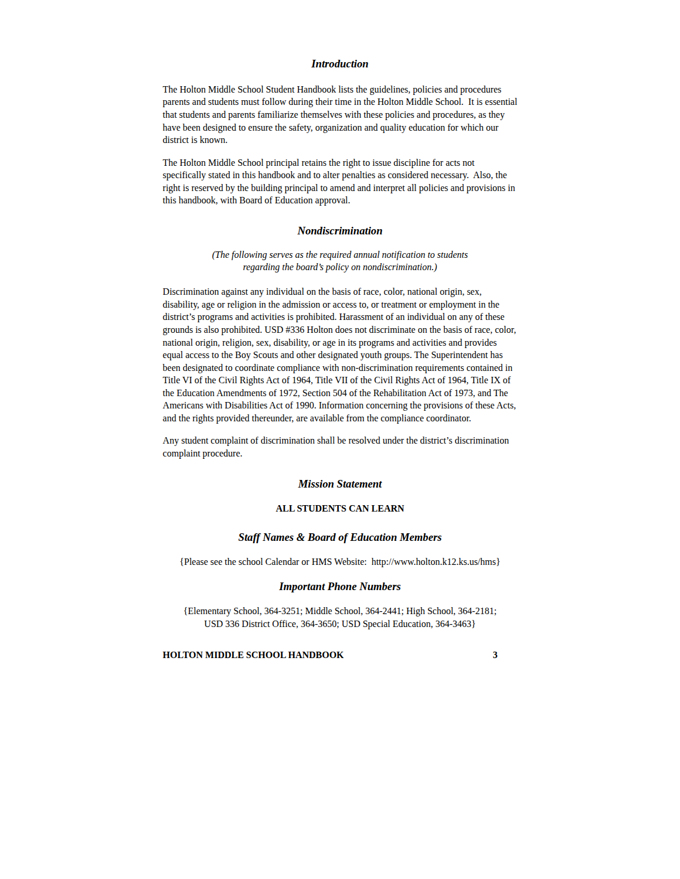Introduction
The Holton Middle School Student Handbook lists the guidelines, policies and procedures parents and students must follow during their time in the Holton Middle School. It is essential that students and parents familiarize themselves with these policies and procedures, as they have been designed to ensure the safety, organization and quality education for which our district is known.
The Holton Middle School principal retains the right to issue discipline for acts not specifically stated in this handbook and to alter penalties as considered necessary. Also, the right is reserved by the building principal to amend and interpret all policies and provisions in this handbook, with Board of Education approval.
Nondiscrimination
(The following serves as the required annual notification to students
regarding the board’s policy on nondiscrimination.)
Discrimination against any individual on the basis of race, color, national origin, sex, disability, age or religion in the admission or access to, or treatment or employment in the district’s programs and activities is prohibited. Harassment of an individual on any of these grounds is also prohibited. USD #336 Holton does not discriminate on the basis of race, color, national origin, religion, sex, disability, or age in its programs and activities and provides equal access to the Boy Scouts and other designated youth groups. The Superintendent has been designated to coordinate compliance with non-discrimination requirements contained in Title VI of the Civil Rights Act of 1964, Title VII of the Civil Rights Act of 1964, Title IX of the Education Amendments of 1972, Section 504 of the Rehabilitation Act of 1973, and The Americans with Disabilities Act of 1990. Information concerning the provisions of these Acts, and the rights provided thereunder, are available from the compliance coordinator.
Any student complaint of discrimination shall be resolved under the district’s discrimination complaint procedure.
Mission Statement
ALL STUDENTS CAN LEARN
Staff Names & Board of Education Members
{Please see the school Calendar or HMS Website: http://www.holton.k12.ks.us/hms}
Important Phone Numbers
{Elementary School, 364-3251; Middle School, 364-2441; High School, 364-2181;
USD 336 District Office, 364-3650; USD Special Education, 364-3463}
HOLTON MIDDLE SCHOOL HANDBOOK 3